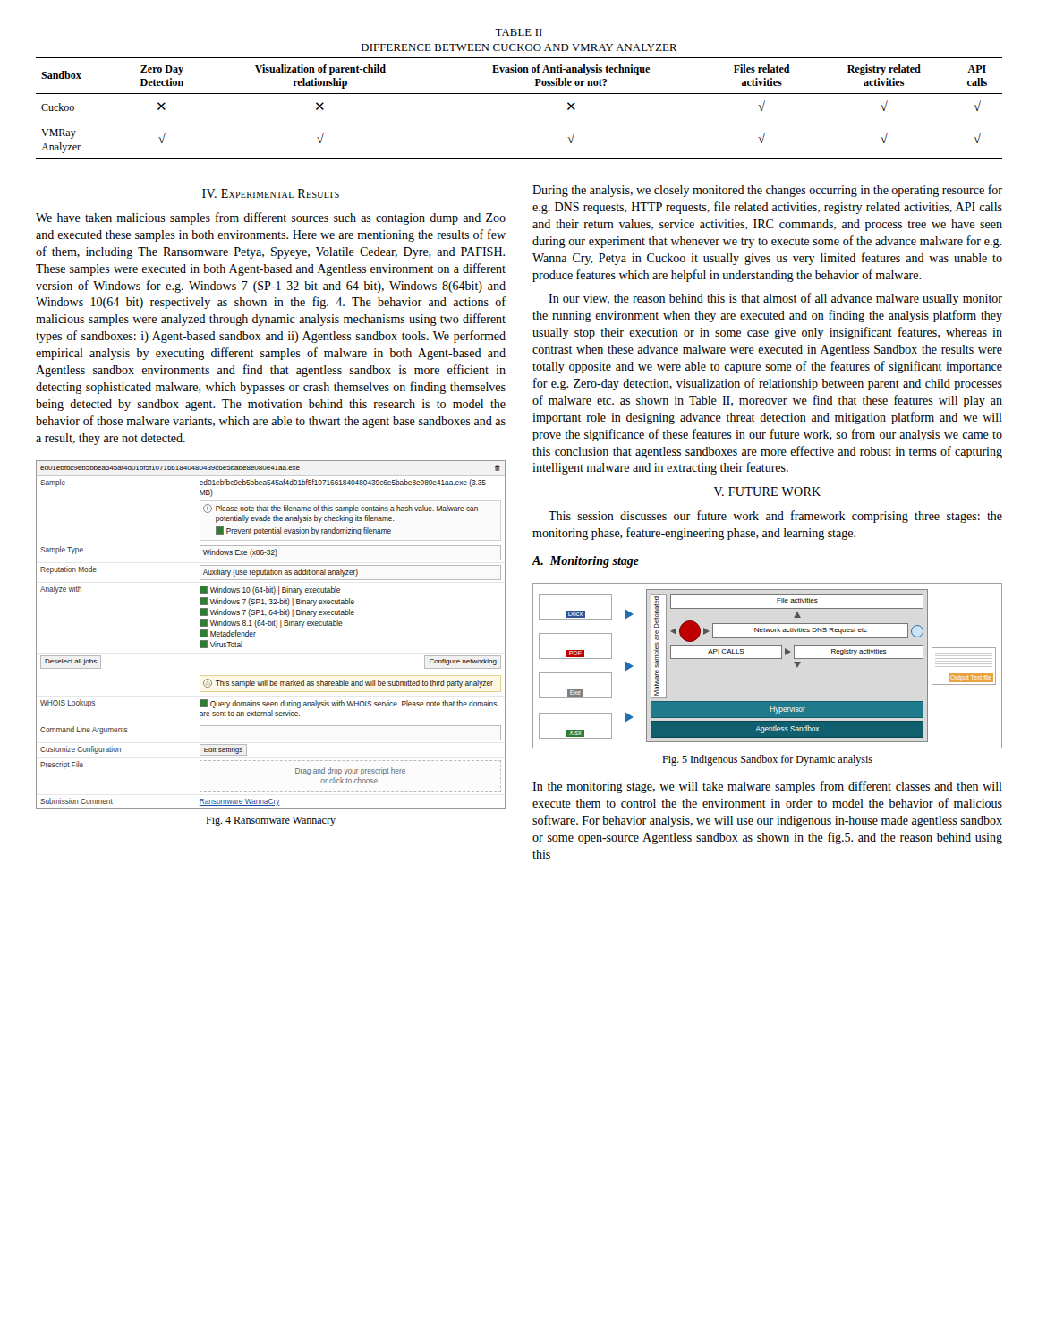TABLE II
DIFFERENCE BETWEEN CUCKOO AND VMRAY ANALYZER
| Sandbox | Zero Day Detection | Visualization of parent-child relationship | Evasion of Anti-analysis technique Possible or not? | Files related activities | Registry related activities | API calls |
| --- | --- | --- | --- | --- | --- | --- |
| Cuckoo | ✕ | ✕ | ✕ | √ | √ | √ |
| VMRay Analyzer | √ | √ | √ | √ | √ | √ |
IV. Experimental Results
We have taken malicious samples from different sources such as contagion dump and Zoo and executed these samples in both environments. Here we are mentioning the results of few of them, including The Ransomware Petya, Spyeye, Volatile Cedear, Dyre, and PAFISH. These samples were executed in both Agent-based and Agentless environment on a different version of Windows for e.g. Windows 7 (SP-1 32 bit and 64 bit), Windows 8(64bit) and Windows 10(64 bit) respectively as shown in the fig. 4. The behavior and actions of malicious samples were analyzed through dynamic analysis mechanisms using two different types of sandboxes: i) Agent-based sandbox and ii) Agentless sandbox tools. We performed empirical analysis by executing different samples of malware in both Agent-based and Agentless sandbox environments and find that agentless sandbox is more efficient in detecting sophisticated malware, which bypasses or crash themselves on finding themselves being detected by sandbox agent. The motivation behind this research is to model the behavior of those malware variants, which are able to thwart the agent base sandboxes and as a result, they are not detected.
ed01ebfbc9eb5bbea545af4d01bf5f1071661840480439c6e5babe8e080e41aa.exe 🗑
Sample
ed01ebfbc9eb5bbea545af4d01bf5f1071661840480439c6e5babe8e080e41aa.exe (3.35 MB)
i
Please note that the filename of this sample contains a hash value. Malware can potentially evade the analysis by checking its filename.
Prevent potential evasion by randomizing filename
Sample Type
Windows Exe (x86-32)
Reputation Mode
Auxiliary (use reputation as additional analyzer)
Analyze with
Windows 10 (64-bit) | Binary executable
Windows 7 (SP1, 32-bit) | Binary executable
Windows 7 (SP1, 64-bit) | Binary executable
Windows 8.1 (64-bit) | Binary executable
Metadefender
VirusTotal
Deselect all jobs Configure networking
⚠
This sample will be marked as shareable and will be submitted to third party analyzer
WHOIS Lookups
Query domains seen during analysis with WHOIS service. Please note that the domains are sent to an external service.
Command Line Arguments
Customize Configuration
Edit settings
Prescript File
Drag and drop your prescript here
or click to choose.
Submission Comment
Ransomware WannaCry
Fig. 4 Ransomware Wannacry
During the analysis, we closely monitored the changes occurring in the operating resource for e.g. DNS requests, HTTP requests, file related activities, registry related activities, API calls and their return values, service activities, IRC commands, and process tree we have seen during our experiment that whenever we try to execute some of the advance malware for e.g. Wanna Cry, Petya in Cuckoo it usually gives us very limited features and was unable to produce features which are helpful in understanding the behavior of malware.
In our view, the reason behind this is that almost of all advance malware usually monitor the running environment when they are executed and on finding the analysis platform they usually stop their execution or in some case give only insignificant features, whereas in contrast when these advance malware were executed in Agentless Sandbox the results were totally opposite and we were able to capture some of the features of significant importance for e.g. Zero-day detection, visualization of relationship between parent and child processes of malware etc. as shown in Table II, moreover we find that these features will play an important role in designing advance threat detection and mitigation platform and we will prove the significance of these features in our future work, so from our analysis we came to this conclusion that agentless sandboxes are more effective and robust in terms of capturing intelligent malware and in extracting their features.
V. FUTURE WORK
This session discusses our future work and framework comprising three stages: the monitoring phase, feature-engineering phase, and learning stage.
A. Monitoring stage
Docx
PDF
Exe
Xlsx
Malware samples are Detonated
File activities
Network activities DNS Request etc
API CALLS
Registry activities
Hypervisor
Agentless Sandbox
Output Text file
Fig. 5 Indigenous Sandbox for Dynamic analysis
In the monitoring stage, we will take malware samples from different classes and then will execute them to control the the environment in order to model the behavior of malicious software. For behavior analysis, we will use our indigenous in-house made agentless sandbox or some open-source Agentless sandbox as shown in the fig.5. and the reason behind using this